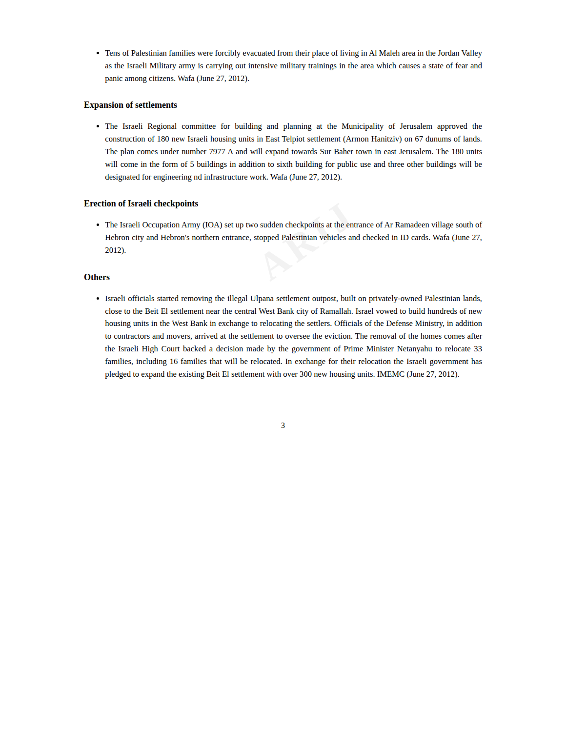ARIJ
Tens of Palestinian families were forcibly evacuated from their place of living in Al Maleh area in the Jordan Valley as the Israeli Military army is carrying out intensive military trainings in the area which causes a state of fear and panic among citizens. Wafa (June 27, 2012).
Expansion of settlements
The Israeli Regional committee for building and planning at the Municipality of Jerusalem approved the construction of 180 new Israeli housing units in East Telpiot settlement (Armon Hanitziv) on 67 dunums of lands. The plan comes under number 7977 A and will expand towards Sur Baher town in east Jerusalem. The 180 units will come in the form of 5 buildings in addition to sixth building for public use and three other buildings will be designated for engineering nd infrastructure work. Wafa (June 27, 2012).
Erection of Israeli checkpoints
The Israeli Occupation Army (IOA) set up two sudden checkpoints at the entrance of Ar Ramadeen village south of Hebron city and Hebron's northern entrance, stopped Palestinian vehicles and checked in ID cards. Wafa (June 27, 2012).
Others
Israeli officials started removing the illegal Ulpana settlement outpost, built on privately-owned Palestinian lands, close to the Beit El settlement near the central West Bank city of Ramallah. Israel vowed to build hundreds of new housing units in the West Bank in exchange to relocating the settlers. Officials of the Defense Ministry, in addition to contractors and movers, arrived at the settlement to oversee the eviction. The removal of the homes comes after the Israeli High Court backed a decision made by the government of Prime Minister Netanyahu to relocate 33 families, including 16 families that will be relocated. In exchange for their relocation the Israeli government has pledged to expand the existing Beit El settlement with over 300 new housing units. IMEMC (June 27, 2012).
3